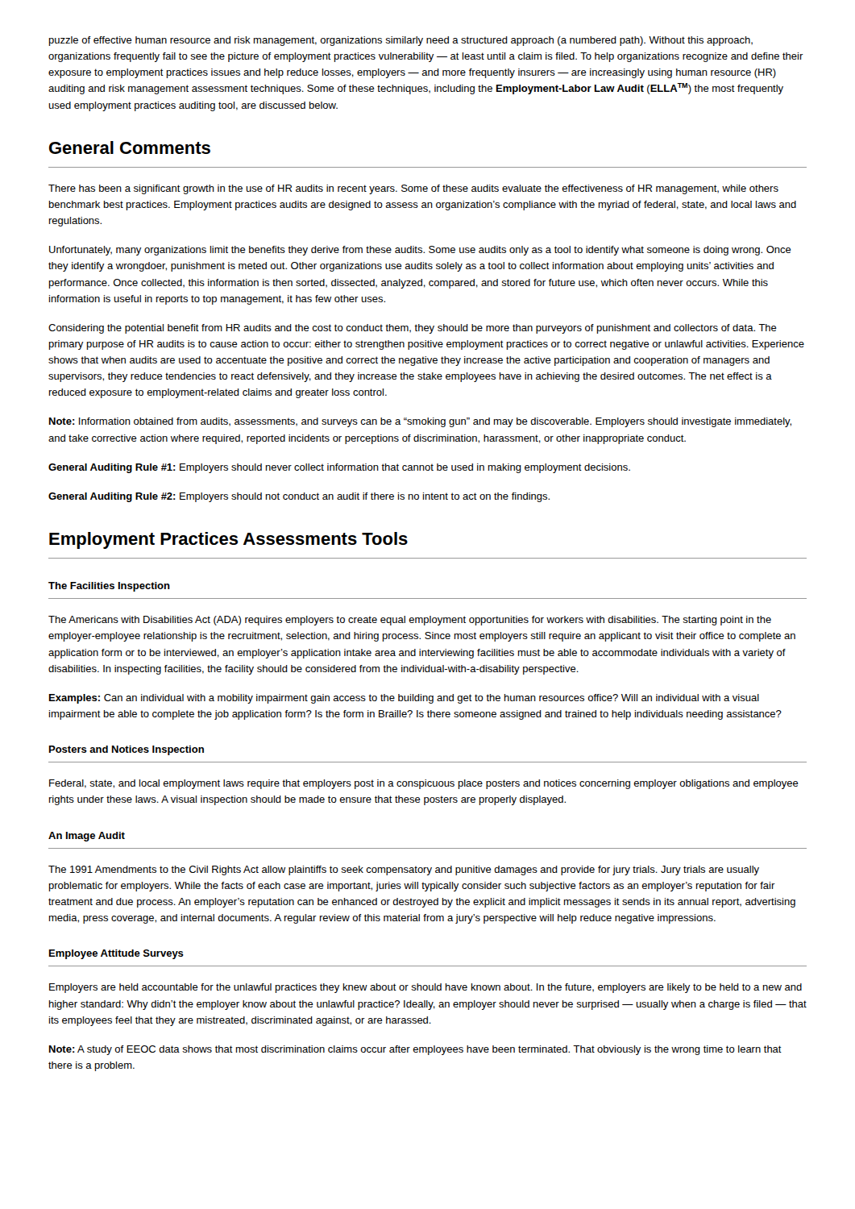puzzle of effective human resource and risk management, organizations similarly need a structured approach (a numbered path). Without this approach, organizations frequently fail to see the picture of employment practices vulnerability — at least until a claim is filed. To help organizations recognize and define their exposure to employment practices issues and help reduce losses, employers — and more frequently insurers — are increasingly using human resource (HR) auditing and risk management assessment techniques. Some of these techniques, including the Employment-Labor Law Audit (ELLATM) the most frequently used employment practices auditing tool, are discussed below.
General Comments
There has been a significant growth in the use of HR audits in recent years. Some of these audits evaluate the effectiveness of HR management, while others benchmark best practices. Employment practices audits are designed to assess an organization’s compliance with the myriad of federal, state, and local laws and regulations.
Unfortunately, many organizations limit the benefits they derive from these audits. Some use audits only as a tool to identify what someone is doing wrong. Once they identify a wrongdoer, punishment is meted out. Other organizations use audits solely as a tool to collect information about employing units’ activities and performance. Once collected, this information is then sorted, dissected, analyzed, compared, and stored for future use, which often never occurs. While this information is useful in reports to top management, it has few other uses.
Considering the potential benefit from HR audits and the cost to conduct them, they should be more than purveyors of punishment and collectors of data. The primary purpose of HR audits is to cause action to occur: either to strengthen positive employment practices or to correct negative or unlawful activities. Experience shows that when audits are used to accentuate the positive and correct the negative they increase the active participation and cooperation of managers and supervisors, they reduce tendencies to react defensively, and they increase the stake employees have in achieving the desired outcomes. The net effect is a reduced exposure to employment-related claims and greater loss control.
Note: Information obtained from audits, assessments, and surveys can be a “smoking gun” and may be discoverable. Employers should investigate immediately, and take corrective action where required, reported incidents or perceptions of discrimination, harassment, or other inappropriate conduct.
General Auditing Rule #1: Employers should never collect information that cannot be used in making employment decisions.
General Auditing Rule #2: Employers should not conduct an audit if there is no intent to act on the findings.
Employment Practices Assessments Tools
The Facilities Inspection
The Americans with Disabilities Act (ADA) requires employers to create equal employment opportunities for workers with disabilities. The starting point in the employer-employee relationship is the recruitment, selection, and hiring process. Since most employers still require an applicant to visit their office to complete an application form or to be interviewed, an employer’s application intake area and interviewing facilities must be able to accommodate individuals with a variety of disabilities. In inspecting facilities, the facility should be considered from the individual-with-a-disability perspective.
Examples: Can an individual with a mobility impairment gain access to the building and get to the human resources office? Will an individual with a visual impairment be able to complete the job application form? Is the form in Braille? Is there someone assigned and trained to help individuals needing assistance?
Posters and Notices Inspection
Federal, state, and local employment laws require that employers post in a conspicuous place posters and notices concerning employer obligations and employee rights under these laws. A visual inspection should be made to ensure that these posters are properly displayed.
An Image Audit
The 1991 Amendments to the Civil Rights Act allow plaintiffs to seek compensatory and punitive damages and provide for jury trials. Jury trials are usually problematic for employers. While the facts of each case are important, juries will typically consider such subjective factors as an employer’s reputation for fair treatment and due process. An employer’s reputation can be enhanced or destroyed by the explicit and implicit messages it sends in its annual report, advertising media, press coverage, and internal documents. A regular review of this material from a jury’s perspective will help reduce negative impressions.
Employee Attitude Surveys
Employers are held accountable for the unlawful practices they knew about or should have known about. In the future, employers are likely to be held to a new and higher standard: Why didn’t the employer know about the unlawful practice? Ideally, an employer should never be surprised — usually when a charge is filed — that its employees feel that they are mistreated, discriminated against, or are harassed.
Note: A study of EEOC data shows that most discrimination claims occur after employees have been terminated. That obviously is the wrong time to learn that there is a problem.